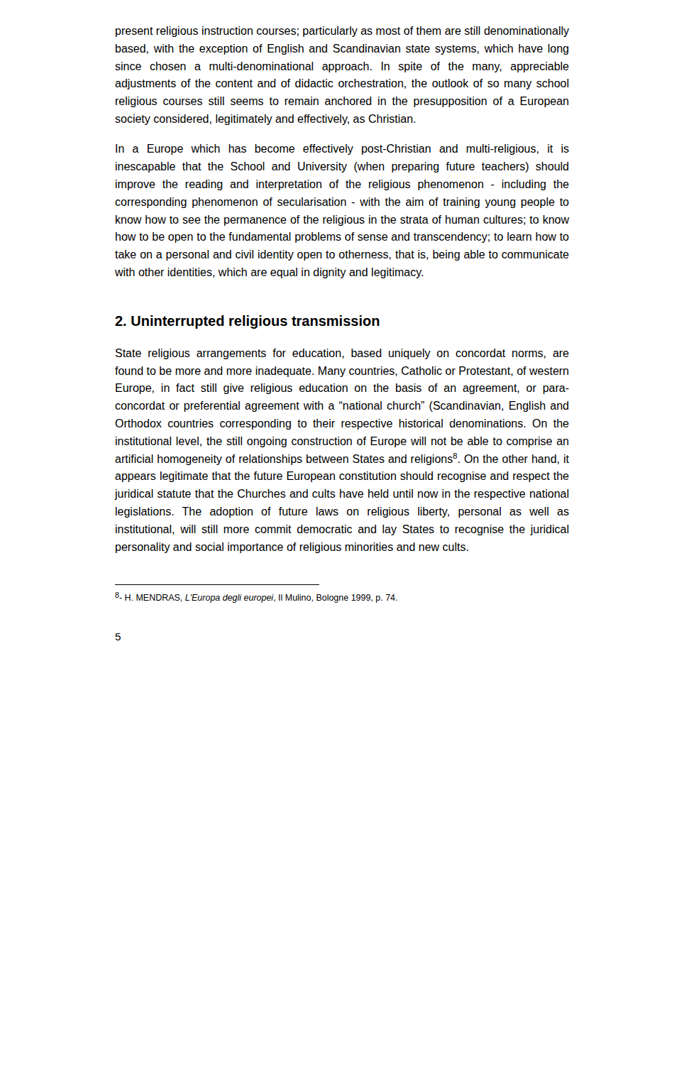present religious instruction courses; particularly as most of them are still denominationally based, with the exception of English and Scandinavian state systems, which have long since chosen a multi-denominational approach. In spite of the many, appreciable adjustments of the content and of didactic orchestration, the outlook of so many school religious courses still seems to remain anchored in the presupposition of a European society considered, legitimately and effectively, as Christian.
In a Europe which has become effectively post-Christian and multi-religious, it is inescapable that the School and University (when preparing future teachers) should improve the reading and interpretation of the religious phenomenon - including the corresponding phenomenon of secularisation - with the aim of training young people to know how to see the permanence of the religious in the strata of human cultures; to know how to be open to the fundamental problems of sense and transcendency; to learn how to take on a personal and civil identity open to otherness, that is, being able to communicate with other identities, which are equal in dignity and legitimacy.
2. Uninterrupted religious transmission
State religious arrangements for education, based uniquely on concordat norms, are found to be more and more inadequate. Many countries, Catholic or Protestant, of western Europe, in fact still give religious education on the basis of an agreement, or para-concordat or preferential agreement with a “national church” (Scandinavian, English and Orthodox countries corresponding to their respective historical denominations. On the institutional level, the still ongoing construction of Europe will not be able to comprise an artificial homogeneity of relationships between States and religions8. On the other hand, it appears legitimate that the future European constitution should recognise and respect the juridical statute that the Churches and cults have held until now in the respective national legislations. The adoption of future laws on religious liberty, personal as well as institutional, will still more commit democratic and lay States to recognise the juridical personality and social importance of religious minorities and new cults.
8- H. MENDRAS, L'Europa degli europei, Il Mulino, Bologne 1999, p. 74.
5